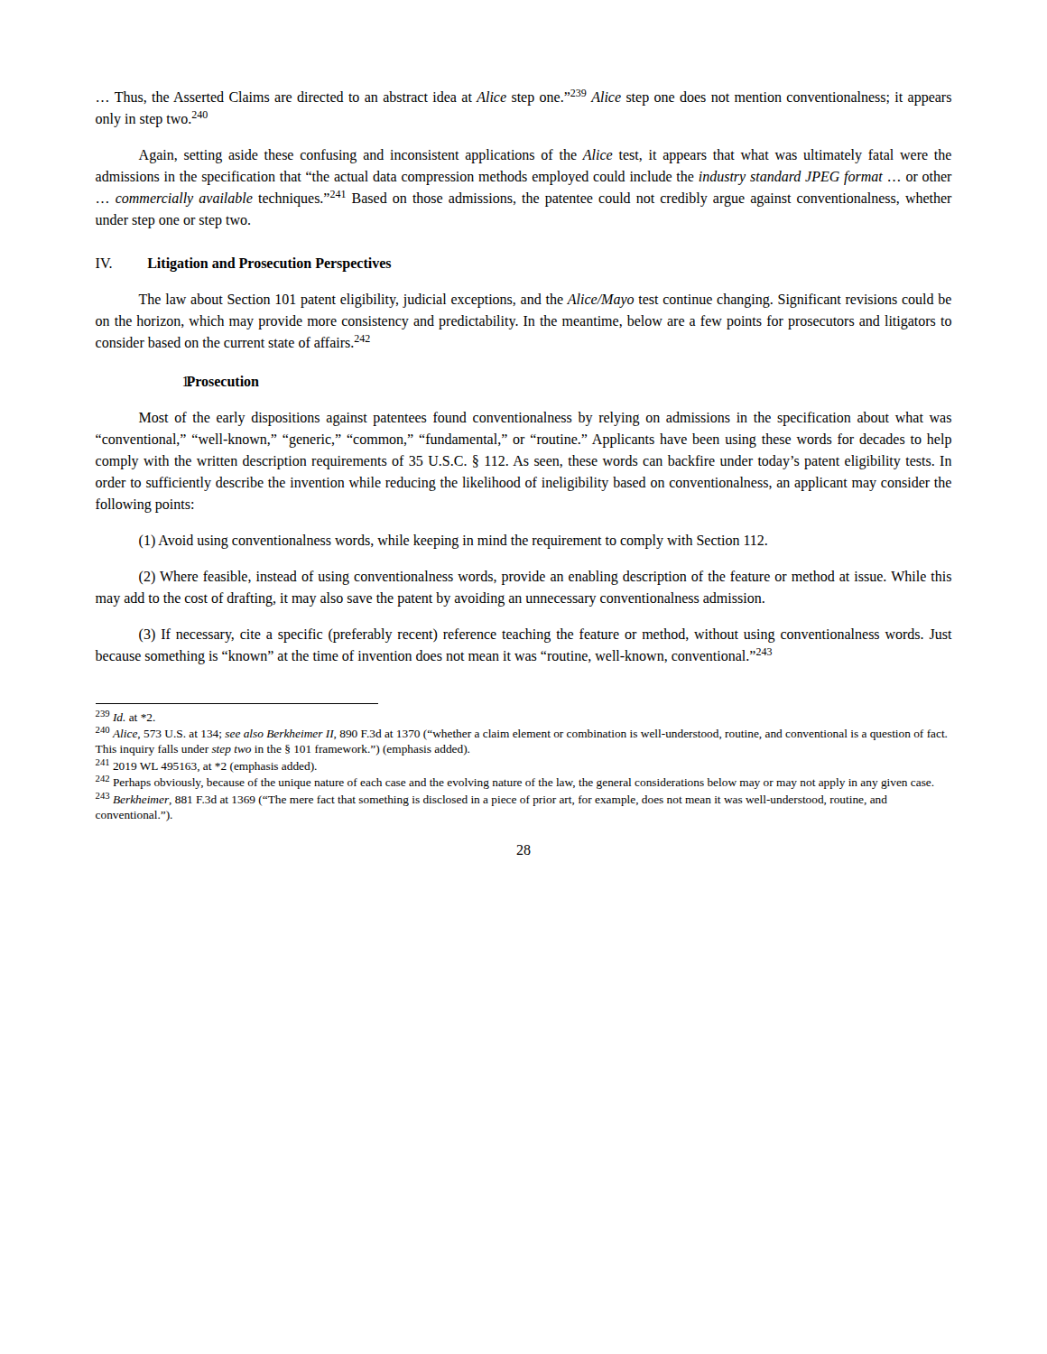… Thus, the Asserted Claims are directed to an abstract idea at Alice step one.”239 Alice step one does not mention conventionalness; it appears only in step two.240
Again, setting aside these confusing and inconsistent applications of the Alice test, it appears that what was ultimately fatal were the admissions in the specification that “the actual data compression methods employed could include the industry standard JPEG format … or other … commercially available techniques.”241 Based on those admissions, the patentee could not credibly argue against conventionalness, whether under step one or step two.
IV. Litigation and Prosecution Perspectives
The law about Section 101 patent eligibility, judicial exceptions, and the Alice/Mayo test continue changing. Significant revisions could be on the horizon, which may provide more consistency and predictability. In the meantime, below are a few points for prosecutors and litigators to consider based on the current state of affairs.242
1. Prosecution
Most of the early dispositions against patentees found conventionalness by relying on admissions in the specification about what was “conventional,” “well-known,” “generic,” “common,” “fundamental,” or “routine.” Applicants have been using these words for decades to help comply with the written description requirements of 35 U.S.C. § 112. As seen, these words can backfire under today’s patent eligibility tests. In order to sufficiently describe the invention while reducing the likelihood of ineligibility based on conventionalness, an applicant may consider the following points:
(1) Avoid using conventionalness words, while keeping in mind the requirement to comply with Section 112.
(2) Where feasible, instead of using conventionalness words, provide an enabling description of the feature or method at issue. While this may add to the cost of drafting, it may also save the patent by avoiding an unnecessary conventionalness admission.
(3) If necessary, cite a specific (preferably recent) reference teaching the feature or method, without using conventionalness words. Just because something is “known” at the time of invention does not mean it was “routine, well-known, conventional.”243
239 Id. at *2.
240 Alice, 573 U.S. at 134; see also Berkheimer II, 890 F.3d at 1370 (“whether a claim element or combination is well-understood, routine, and conventional is a question of fact. This inquiry falls under step two in the § 101 framework.”) (emphasis added).
241 2019 WL 495163, at *2 (emphasis added).
242 Perhaps obviously, because of the unique nature of each case and the evolving nature of the law, the general considerations below may or may not apply in any given case.
243 Berkheimer, 881 F.3d at 1369 (“The mere fact that something is disclosed in a piece of prior art, for example, does not mean it was well-understood, routine, and conventional.”).
28